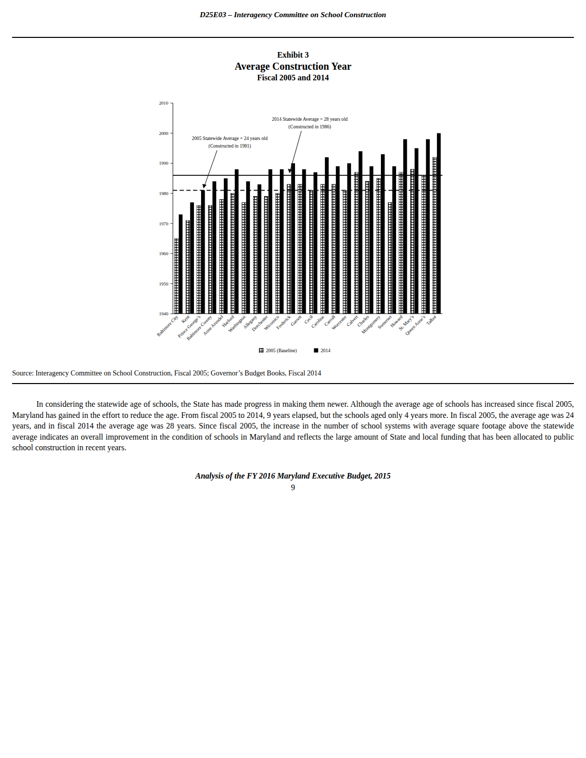D25E03 – Interagency Committee on School Construction
Exhibit 3
Average Construction Year
Fiscal 2005 and 2014
1940 1950 1960 1970 1980 1990 2000 2010 2014 Statewide Average = 28 years old (Constructed in 1986) 2005 Statewide Average = 24 years old (Constructed in 1981) Baltimore City Kent Prince George’s Baltimore County Anne Arundel Harford Washington Allegany Dorchester Wicomico Frederick Garrett Cecil Caroline Carroll Worcester Calvert Charles Montgomery Somerset Howard St. Mary’s Queen Anne’s Talbot 2005 (Baseline) 2014
Source: Interagency Committee on School Construction, Fiscal 2005; Governor’s Budget Books, Fiscal 2014
In considering the statewide age of schools, the State has made progress in making them newer. Although the average age of schools has increased since fiscal 2005, Maryland has gained in the effort to reduce the age. From fiscal 2005 to 2014, 9 years elapsed, but the schools aged only 4 years more. In fiscal 2005, the average age was 24 years, and in fiscal 2014 the average age was 28 years. Since fiscal 2005, the increase in the number of school systems with average square footage above the statewide average indicates an overall improvement in the condition of schools in Maryland and reflects the large amount of State and local funding that has been allocated to public school construction in recent years.
Analysis of the FY 2016 Maryland Executive Budget, 2015
9